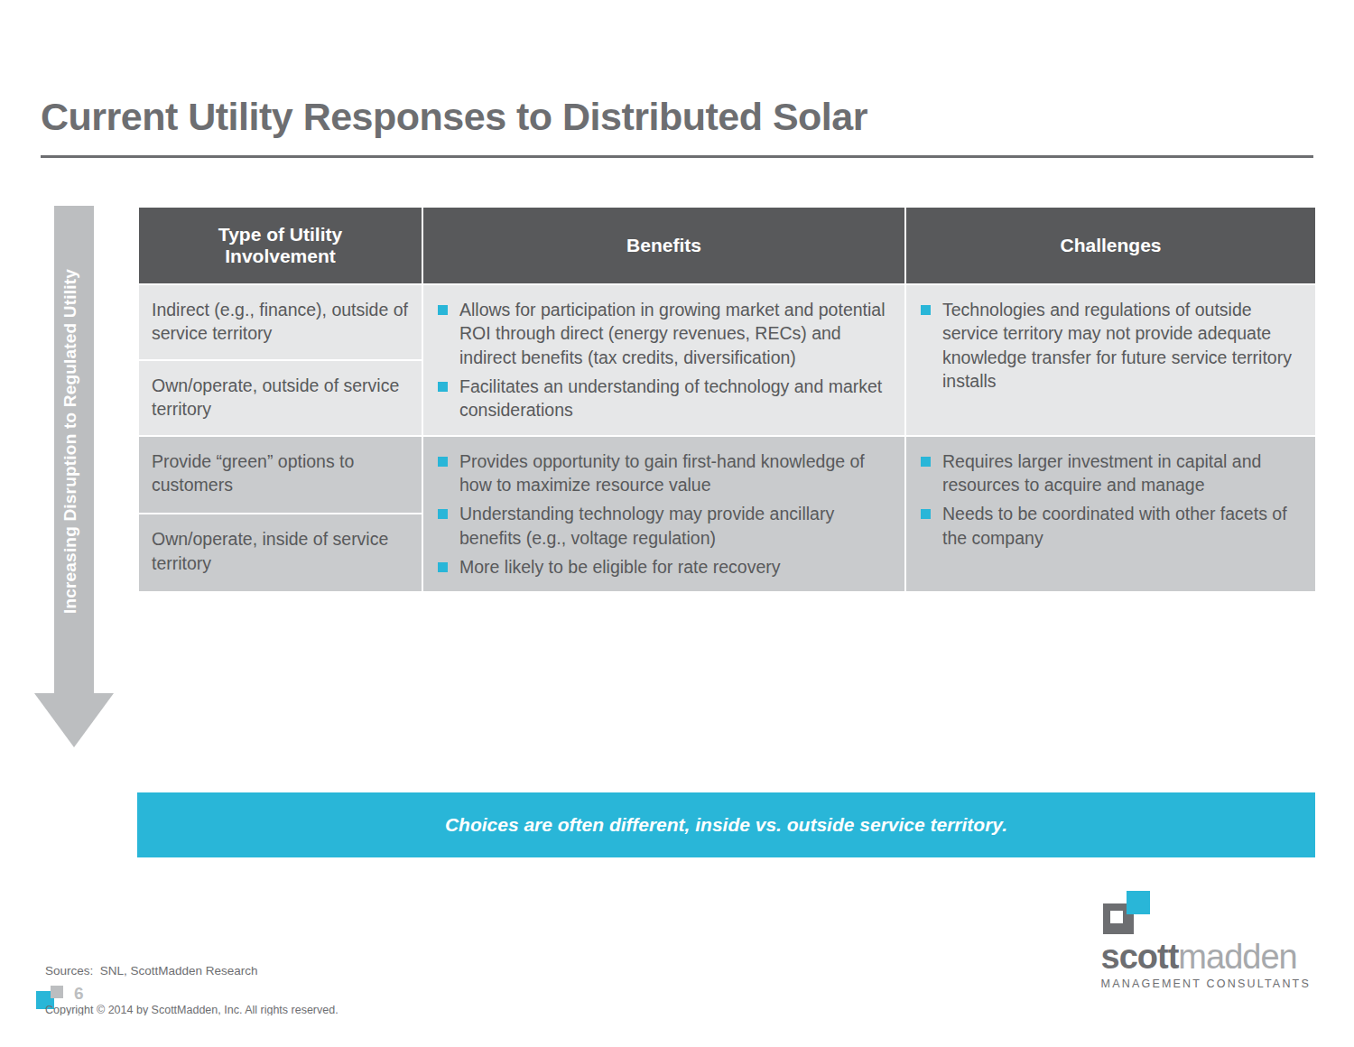Current Utility Responses to Distributed Solar
Increasing Disruption to Regulated Utility
| Type of Utility Involvement | Benefits | Challenges |
| --- | --- | --- |
| Indirect (e.g., finance), outside of service territory | Allows for participation in growing market and potential ROI through direct (energy revenues, RECs) and indirect benefits (tax credits, diversification) Facilitates an understanding of technology and market considerations | Technologies and regulations of outside service territory may not provide adequate knowledge transfer for future service territory installs |
| Own/operate, outside of service territory |
| Provide “green” options to customers | Provides opportunity to gain first-hand knowledge of how to maximize resource value Understanding technology may provide ancillary benefits (e.g., voltage regulation) More likely to be eligible for rate recovery | Requires larger investment in capital and resources to acquire and manage Needs to be coordinated with other facets of the company |
| Own/operate, inside of service territory |
Choices are often different, inside vs. outside service territory.
Sources: SNL, ScottMadden Research
6
Copyright © 2014 by ScottMadden, Inc. All rights reserved.
scottmadden
MANAGEMENT CONSULTANTS